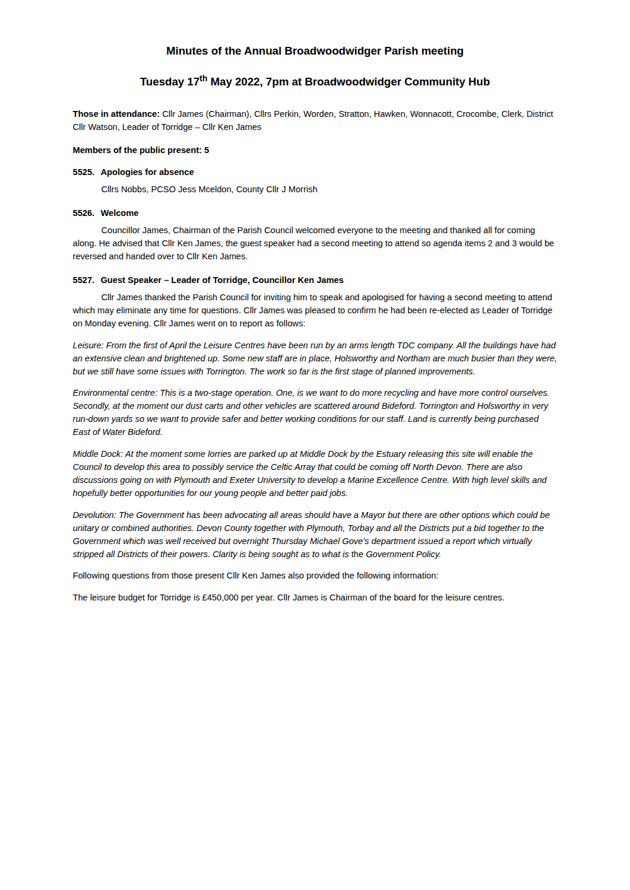Minutes of the Annual Broadwoodwidger Parish meeting
Tuesday 17th May 2022, 7pm at Broadwoodwidger Community Hub
Those in attendance: Cllr James (Chairman), Cllrs Perkin, Worden, Stratton, Hawken, Wonnacott, Crocombe, Clerk, District Cllr Watson, Leader of Torridge – Cllr Ken James
Members of the public present: 5
5525. Apologies for absence
Cllrs Nobbs, PCSO Jess Mceldon, County Cllr J Morrish
5526. Welcome
Councillor James, Chairman of the Parish Council welcomed everyone to the meeting and thanked all for coming along. He advised that Cllr Ken James, the guest speaker had a second meeting to attend so agenda items 2 and 3 would be reversed and handed over to Cllr Ken James.
5527. Guest Speaker – Leader of Torridge, Councillor Ken James
Cllr James thanked the Parish Council for inviting him to speak and apologised for having a second meeting to attend which may eliminate any time for questions. Cllr James was pleased to confirm he had been re-elected as Leader of Torridge on Monday evening. Cllr James went on to report as follows:
Leisure: From the first of April the Leisure Centres have been run by an arms length TDC company. All the buildings have had an extensive clean and brightened up. Some new staff are in place, Holsworthy and Northam are much busier than they were, but we still have some issues with Torrington. The work so far is the first stage of planned improvements.
Environmental centre: This is a two-stage operation. One, is we want to do more recycling and have more control ourselves. Secondly, at the moment our dust carts and other vehicles are scattered around Bideford. Torrington and Holsworthy in very run-down yards so we want to provide safer and better working conditions for our staff. Land is currently being purchased East of Water Bideford.
Middle Dock: At the moment some lorries are parked up at Middle Dock by the Estuary releasing this site will enable the Council to develop this area to possibly service the Celtic Array that could be coming off North Devon. There are also discussions going on with Plymouth and Exeter University to develop a Marine Excellence Centre. With high level skills and hopefully better opportunities for our young people and better paid jobs.
Devolution: The Government has been advocating all areas should have a Mayor but there are other options which could be unitary or combined authorities. Devon County together with Plymouth, Torbay and all the Districts put a bid together to the Government which was well received but overnight Thursday Michael Gove's department issued a report which virtually stripped all Districts of their powers. Clarity is being sought as to what is the Government Policy.
Following questions from those present Cllr Ken James also provided the following information:
The leisure budget for Torridge is £450,000 per year. Cllr James is Chairman of the board for the leisure centres.